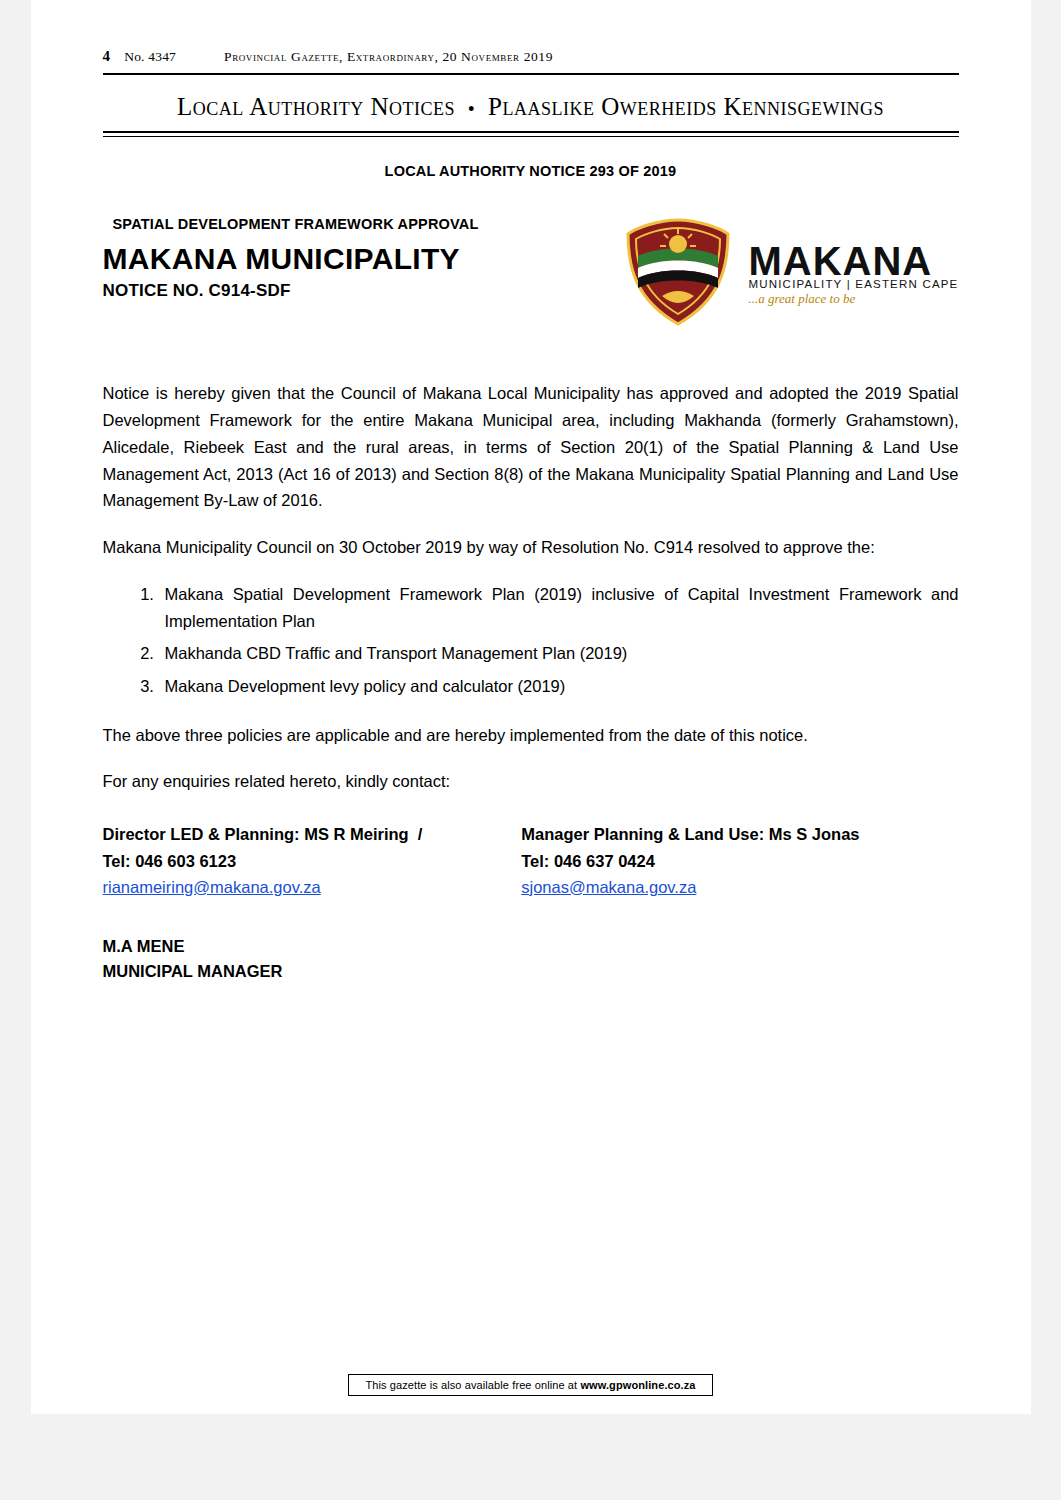4 No. 4347 Provincial Gazette, Extraordinary, 20 November 2019
Local Authority Notices • Plaaslike Owerheids Kennisgewings
LOCAL AUTHORITY NOTICE 293 OF 2019
SPATIAL DEVELOPMENT FRAMEWORK APPROVAL
MAKANA MUNICIPALITY
NOTICE NO. C914-SDF
MAKANA
MUNICIPALITY | EASTERN CAPE
...a great place to be
Notice is hereby given that the Council of Makana Local Municipality has approved and adopted the 2019 Spatial Development Framework for the entire Makana Municipal area, including Makhanda (formerly Grahamstown), Alicedale, Riebeek East and the rural areas, in terms of Section 20(1) of the Spatial Planning & Land Use Management Act, 2013 (Act 16 of 2013) and Section 8(8) of the Makana Municipality Spatial Planning and Land Use Management By-Law of 2016.
Makana Municipality Council on 30 October 2019 by way of Resolution No. C914 resolved to approve the:
Makana Spatial Development Framework Plan (2019) inclusive of Capital Investment Framework and Implementation Plan
Makhanda CBD Traffic and Transport Management Plan (2019)
Makana Development levy policy and calculator (2019)
The above three policies are applicable and are hereby implemented from the date of this notice.
For any enquiries related hereto, kindly contact:
| Director LED & Planning: MS R Meiring / | Manager Planning & Land Use: Ms S Jonas |
| Tel: 046 603 6123 | Tel: 046 637 0424 |
| rianameiring@makana.gov.za | sjonas@makana.gov.za |
M.A MENE
MUNICIPAL MANAGER
This gazette is also available free online at www.gpwonline.co.za